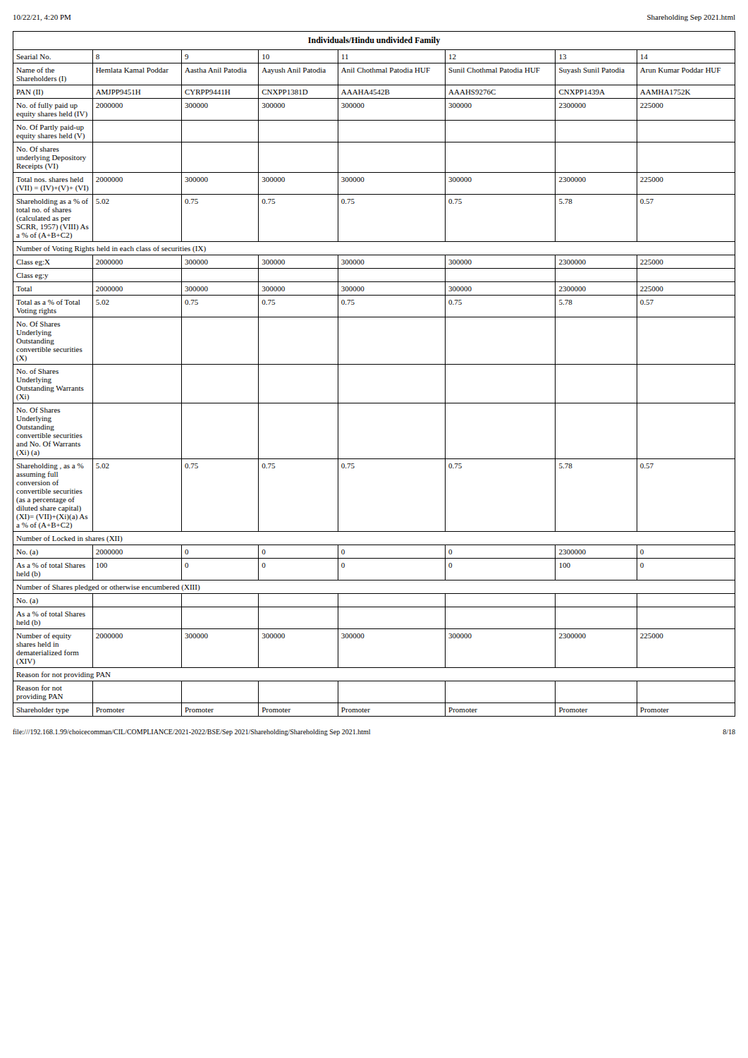10/22/21, 4:20 PM Shareholding Sep 2021.html
Individuals/Hindu undivided Family
| Searial No. | 8 | 9 | 10 | 11 | 12 | 13 | 14 |
| Name of the Shareholders (I) | Hemlata Kamal Poddar | Aastha Anil Patodia | Aayush Anil Patodia | Anil Chothmal Patodia HUF | Sunil Chothmal Patodia HUF | Suyash Sunil Patodia | Arun Kumar Poddar HUF |
| PAN (II) | AMJPP9451H | CYRPP9441H | CNXPP1381D | AAAHA4542B | AAAHS9276C | CNXPP1439A | AAMHA1752K |
| No. of fully paid up equity shares held (IV) | 2000000 | 300000 | 300000 | 300000 | 300000 | 2300000 | 225000 |
| No. Of Partly paid-up equity shares held (V) | | | | | | | |
| No. Of shares underlying Depository Receipts (VI) | | | | | | | |
| Total nos. shares held (VII) = (IV)+(V)+ (VI) | 2000000 | 300000 | 300000 | 300000 | 300000 | 2300000 | 225000 |
| Shareholding as a % of total no. of shares (calculated as per SCRR, 1957) (VIII) As a % of (A+B+C2) | 5.02 | 0.75 | 0.75 | 0.75 | 0.75 | 5.78 | 0.57 |
| Number of Voting Rights held in each class of securities (IX) |
| Class eg:X | 2000000 | 300000 | 300000 | 300000 | 300000 | 2300000 | 225000 |
| Class eg:y | | | | | | | |
| Total | 2000000 | 300000 | 300000 | 300000 | 300000 | 2300000 | 225000 |
| Total as a % of Total Voting rights | 5.02 | 0.75 | 0.75 | 0.75 | 0.75 | 5.78 | 0.57 |
| No. Of Shares Underlying Outstanding convertible securities (X) | | | | | | | |
| No. of Shares Underlying Outstanding Warrants (Xi) | | | | | | | |
| No. Of Shares Underlying Outstanding convertible securities and No. Of Warrants (Xi) (a) | | | | | | | |
| Shareholding , as a % assuming full conversion of convertible securities (as a percentage of diluted share capital) (XI)= (VII)+(Xi)(a) As a % of (A+B+C2) | 5.02 | 0.75 | 0.75 | 0.75 | 0.75 | 5.78 | 0.57 |
| Number of Locked in shares (XII) |
| No. (a) | 2000000 | 0 | 0 | 0 | 0 | 2300000 | 0 |
| As a % of total Shares held (b) | 100 | 0 | 0 | 0 | 0 | 100 | 0 |
| Number of Shares pledged or otherwise encumbered (XIII) |
| No. (a) | | | | | | | |
| As a % of total Shares held (b) | | | | | | | |
| Number of equity shares held in dematerialized form (XIV) | 2000000 | 300000 | 300000 | 300000 | 300000 | 2300000 | 225000 |
| Reason for not providing PAN |
| Reason for not providing PAN | | | | | | | |
| Shareholder type | Promoter | Promoter | Promoter | Promoter | Promoter | Promoter | Promoter |
file:///192.168.1.99/choicecomman/CIL/COMPLIANCE/2021-2022/BSE/Sep 2021/Shareholding/Shareholding Sep 2021.html 8/18